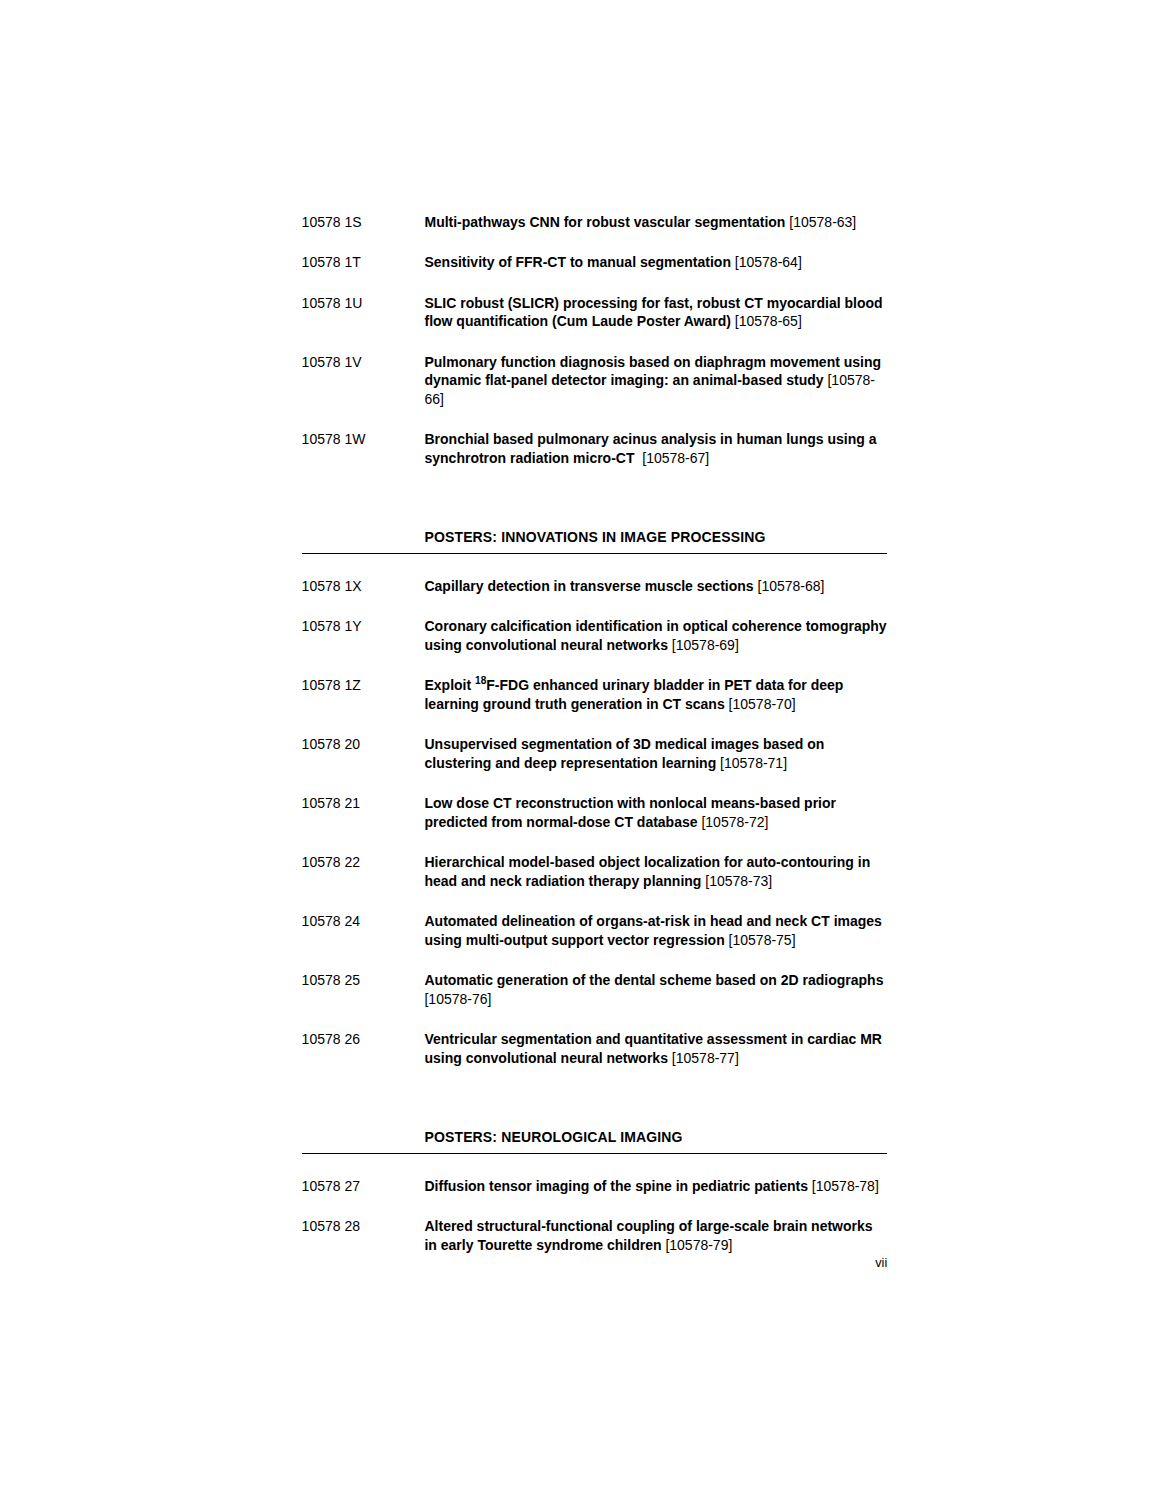| 10578 1S | Multi-pathways CNN for robust vascular segmentation [10578-63] |
| 10578 1T | Sensitivity of FFR-CT to manual segmentation [10578-64] |
| 10578 1U | SLIC robust (SLICR) processing for fast, robust CT myocardial blood flow quantification (Cum Laude Poster Award) [10578-65] |
| 10578 1V | Pulmonary function diagnosis based on diaphragm movement using dynamic flat-panel detector imaging: an animal-based study [10578-66] |
| 10578 1W | Bronchial based pulmonary acinus analysis in human lungs using a synchrotron radiation micro-CT [10578-67] |
| | POSTERS: INNOVATIONS IN IMAGE PROCESSING |
| 10578 1X | Capillary detection in transverse muscle sections [10578-68] |
| 10578 1Y | Coronary calcification identification in optical coherence tomography using convolutional neural networks [10578-69] |
| 10578 1Z | Exploit 18 F-FDG enhanced urinary bladder in PET data for deep learning ground truth generation in CT scans [10578-70] |
| 10578 20 | Unsupervised segmentation of 3D medical images based on clustering and deep representation learning [10578-71] |
| 10578 21 | Low dose CT reconstruction with nonlocal means-based prior predicted from normal-dose CT database [10578-72] |
| 10578 22 | Hierarchical model-based object localization for auto-contouring in head and neck radiation therapy planning [10578-73] |
| 10578 24 | Automated delineation of organs-at-risk in head and neck CT images using multi-output support vector regression [10578-75] |
| 10578 25 | Automatic generation of the dental scheme based on 2D radiographs [10578-76] |
| 10578 26 | Ventricular segmentation and quantitative assessment in cardiac MR using convolutional neural networks [10578-77] |
| | POSTERS: NEUROLOGICAL IMAGING |
| 10578 27 | Diffusion tensor imaging of the spine in pediatric patients [10578-78] |
| 10578 28 | Altered structural-functional coupling of large-scale brain networks in early Tourette syndrome children [10578-79] |
vii